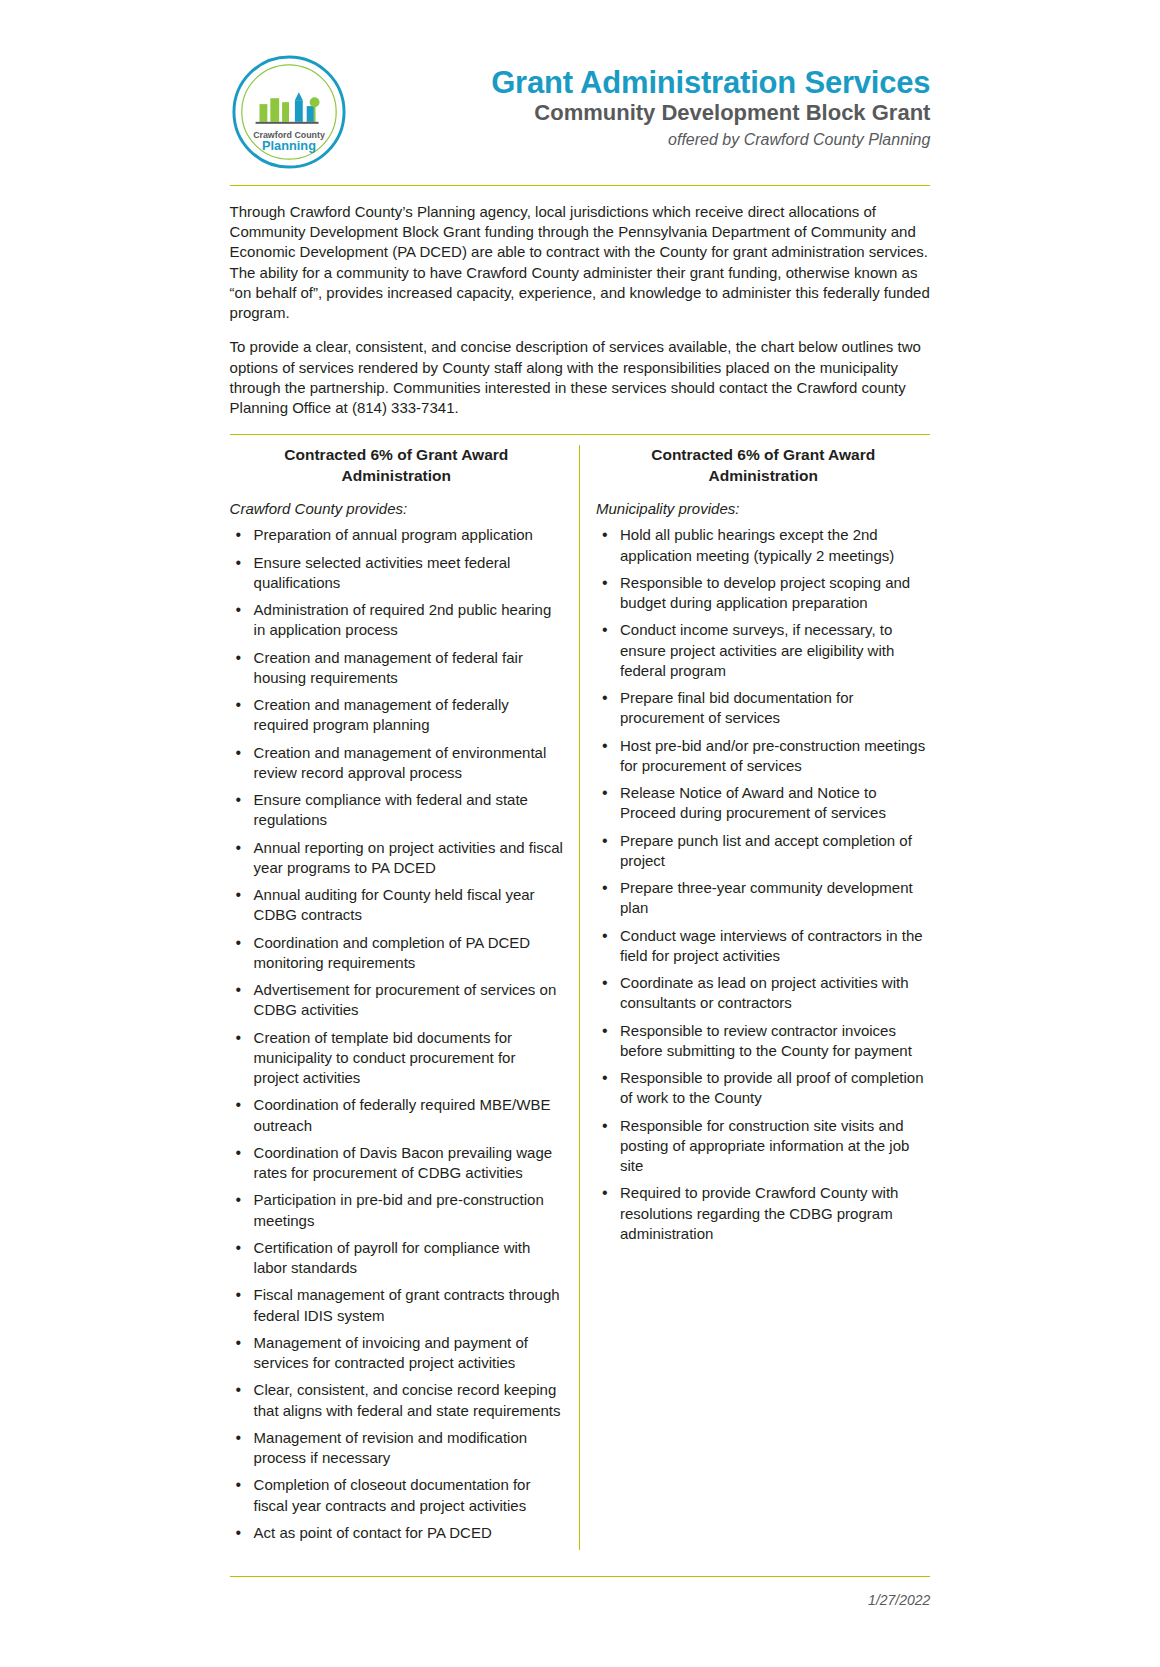Crawford County Planning
Grant Administration Services
Community Development Block Grant
offered by Crawford County Planning
Through Crawford County’s Planning agency, local jurisdictions which receive direct allocations of Community Development Block Grant funding through the Pennsylvania Department of Community and Economic Development (PA DCED) are able to contract with the County for grant administration services. The ability for a community to have Crawford County administer their grant funding, otherwise known as “on behalf of”, provides increased capacity, experience, and knowledge to administer this federally funded program.
To provide a clear, consistent, and concise description of services available, the chart below outlines two options of services rendered by County staff along with the responsibilities placed on the municipality through the partnership. Communities interested in these services should contact the Crawford county Planning Office at (814) 333-7341.
Contracted 6% of Grant Award Administration
Crawford County provides:
Preparation of annual program application
Ensure selected activities meet federal qualifications
Administration of required 2nd public hearing in application process
Creation and management of federal fair housing requirements
Creation and management of federally required program planning
Creation and management of environmental review record approval process
Ensure compliance with federal and state regulations
Annual reporting on project activities and fiscal year programs to PA DCED
Annual auditing for County held fiscal year CDBG contracts
Coordination and completion of PA DCED monitoring requirements
Advertisement for procurement of services on CDBG activities
Creation of template bid documents for municipality to conduct procurement for project activities
Coordination of federally required MBE/WBE outreach
Coordination of Davis Bacon prevailing wage rates for procurement of CDBG activities
Participation in pre-bid and pre-construction meetings
Certification of payroll for compliance with labor standards
Fiscal management of grant contracts through federal IDIS system
Management of invoicing and payment of services for contracted project activities
Clear, consistent, and concise record keeping that aligns with federal and state requirements
Management of revision and modification process if necessary
Completion of closeout documentation for fiscal year contracts and project activities
Act as point of contact for PA DCED
Contracted 6% of Grant Award Administration
Municipality provides:
Hold all public hearings except the 2nd application meeting (typically 2 meetings)
Responsible to develop project scoping and budget during application preparation
Conduct income surveys, if necessary, to ensure project activities are eligibility with federal program
Prepare final bid documentation for procurement of services
Host pre-bid and/or pre-construction meetings for procurement of services
Release Notice of Award and Notice to Proceed during procurement of services
Prepare punch list and accept completion of project
Prepare three-year community development plan
Conduct wage interviews of contractors in the field for project activities
Coordinate as lead on project activities with consultants or contractors
Responsible to review contractor invoices before submitting to the County for payment
Responsible to provide all proof of completion of work to the County
Responsible for construction site visits and posting of appropriate information at the job site
Required to provide Crawford County with resolutions regarding the CDBG program administration
1/27/2022